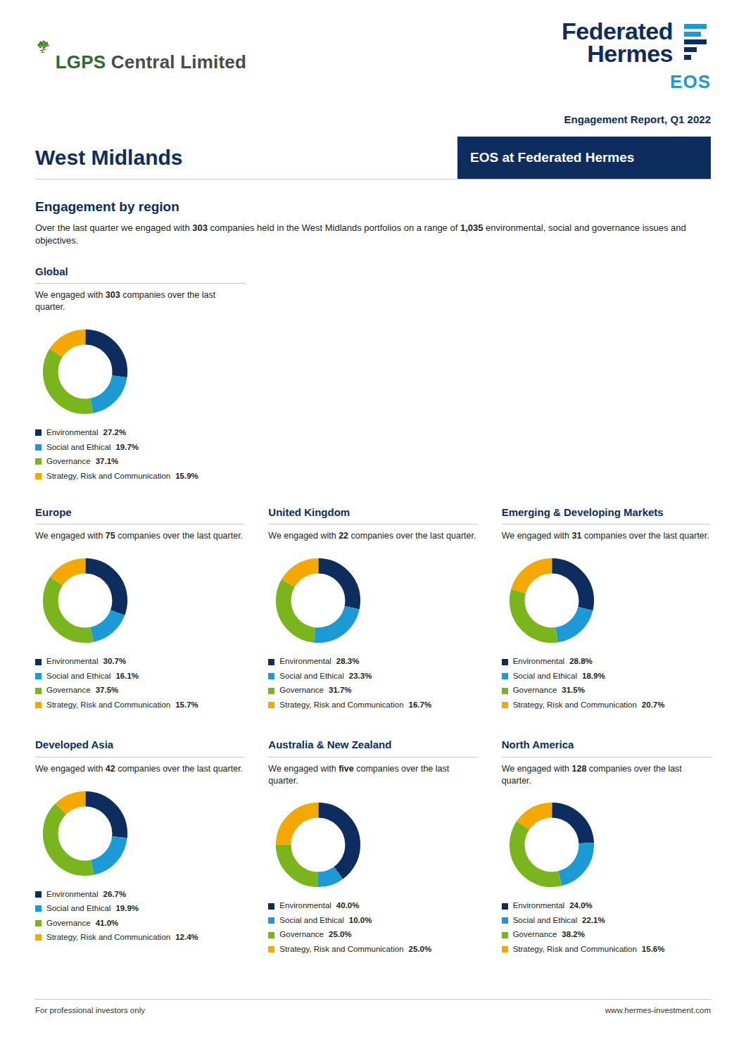LGPS Central Limited
Federated
Hermes
EOS
Engagement Report, Q1 2022
West Midlands
EOS at Federated Hermes
Engagement by region
Over the last quarter we engaged with 303 companies held in the West Midlands portfolios on a range of 1,035 environmental, social and governance issues and objectives.
Global
We engaged with 303 companies over the last quarter.
Environmental 27.2%
Social and Ethical 19.7%
Governance 37.1%
Strategy, Risk and Communication 15.9%
Europe
We engaged with 75 companies over the last quarter.
Environmental 30.7%
Social and Ethical 16.1%
Governance 37.5%
Strategy, Risk and Communication 15.7%
United Kingdom
We engaged with 22 companies over the last quarter.
Environmental 28.3%
Social and Ethical 23.3%
Governance 31.7%
Strategy, Risk and Communication 16.7%
Emerging & Developing Markets
We engaged with 31 companies over the last quarter.
Environmental 28.8%
Social and Ethical 18.9%
Governance 31.5%
Strategy, Risk and Communication 20.7%
Developed Asia
We engaged with 42 companies over the last quarter.
Environmental 26.7%
Social and Ethical 19.9%
Governance 41.0%
Strategy, Risk and Communication 12.4%
Australia & New Zealand
We engaged with five companies over the last quarter.
Environmental 40.0%
Social and Ethical 10.0%
Governance 25.0%
Strategy, Risk and Communication 25.0%
North America
We engaged with 128 companies over the last quarter.
Environmental 24.0%
Social and Ethical 22.1%
Governance 38.2%
Strategy, Risk and Communication 15.6%
For professional investors only www.hermes-investment.com